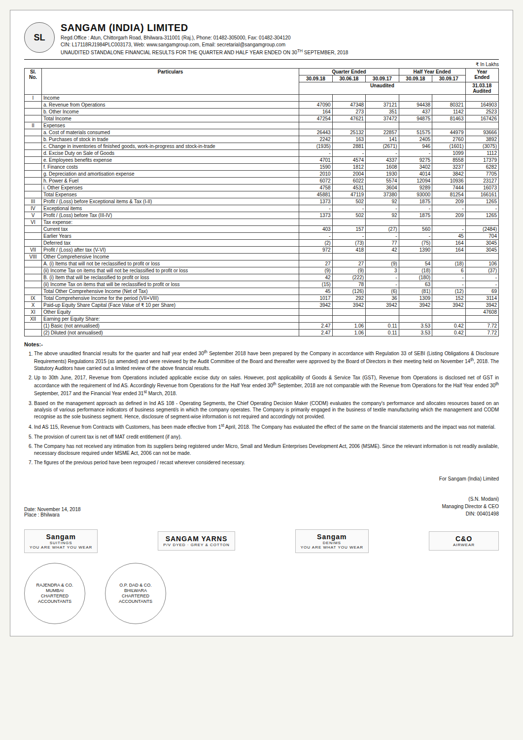SL
SANGAM (INDIA) LIMITED
Regd.Office : Atun, Chittorgarh Road, Bhilwara-311001 (Raj.), Phone: 01482-305000, Fax: 01482-304120
CIN: L17118RJ1984PLC003173, Web: www.sangamgroup.com, Email: secretarial@sangamgroup.com
UNAUDITED STANDALONE FINANCIAL RESULTS FOR THE QUARTER AND HALF YEAR ENDED ON 30th SEPTEMBER, 2018
₹ In Lakhs
| Sl. No. | Particulars | Quarter Ended | Half Year Ended | Year Ended |
| --- | --- | --- | --- | --- |
| 30.09.18 | 30.06.18 | 30.09.17 | 30.09.18 | 30.09.17 |
| Unaudited | 31.03.18 Audited |
| I | Income | | | | | | |
| | a. Revenue from Operations | 47090 | 47348 | 37121 | 94438 | 80321 | 164903 |
| | b. Other Income | 164 | 273 | 351 | 437 | 1142 | 2523 |
| | Total Income | 47254 | 47621 | 37472 | 94875 | 81463 | 167426 |
| II | Expenses | | | | | | |
| | a. Cost of materials consumed | 26443 | 25132 | 22857 | 51575 | 44979 | 93666 |
| | b. Purchases of stock in trade | 2242 | 163 | 141 | 2405 | 2760 | 3892 |
| | c. Change in inventories of finished goods, work-in-progress and stock-in-trade | (1935) | 2881 | (2671) | 946 | (1601) | (3075) |
| | d. Excise Duty on Sale of Goods | - | - | - | - | 1099 | 1112 |
| | e. Employees benefits expense | 4701 | 4574 | 4337 | 9275 | 8558 | 17379 |
| | f. Finance costs | 1590 | 1812 | 1608 | 3402 | 3237 | 6282 |
| | g. Depreciation and amortisation expense | 2010 | 2004 | 1930 | 4014 | 3842 | 7705 |
| | h. Power & Fuel | 6072 | 6022 | 5574 | 12094 | 10936 | 23127 |
| | i. Other Expenses | 4758 | 4531 | 3604 | 9289 | 7444 | 16073 |
| | Total Expenses | 45881 | 47119 | 37380 | 93000 | 81254 | 166161 |
| III | Profit / (Loss) before Exceptional items & Tax (I-II) | 1373 | 502 | 92 | 1875 | 209 | 1265 |
| IV | Exceptional items | - | - | - | - | - | - |
| V | Profit / (Loss) before Tax (III-IV) | 1373 | 502 | 92 | 1875 | 209 | 1265 |
| VI | Tax expense: | | | | | | |
| | Current tax | 403 | 157 | (27) | 560 | - | (2484) |
| | Earlier Years | - | - | - | - | 45 | 704 |
| | Deferred tax | (2) | (73) | 77 | (75) | 164 | 3045 |
| VII | Profit / (Loss) after tax (V-VI) | 972 | 418 | 42 | 1390 | 164 | 3045 |
| VIII | Other Comprehensive Income | | | | | | |
| | A. (i) Items that will not be reclassified to profit or loss | 27 | 27 | (9) | 54 | (18) | 106 |
| | (ii) Income Tax on items that will not be reclassified to profit or loss | (9) | (9) | 3 | (18) | 6 | (37) |
| | B. (i) Item that will be reclassified to profit or loss | 42 | (222) | - | (180) | - | - |
| | (ii) Income Tax on items that will be reclassified to profit or loss | (15) | 78 | - | 63 | - | - |
| | Total Other Comprehensive Income (Net of Tax) | 45 | (126) | (6) | (81) | (12) | 69 |
| IX | Total Comprehensive Income for the period (VII+VIII) | 1017 | 292 | 36 | 1309 | 152 | 3114 |
| X | Paid-up Equity Share Capital (Face Value of ₹ 10 per Share) | 3942 | 3942 | 3942 | 3942 | 3942 | 3942 |
| XI | Other Equity | | | | | | 47608 |
| XII | Earning per Equity Share: | | | | | | |
| | (1) Basic (not annualised) | 2.47 | 1.06 | 0.11 | 3.53 | 0.42 | 7.72 |
| | (2) Diluted (not annualised) | 2.47 | 1.06 | 0.11 | 3.53 | 0.42 | 7.72 |
Notes:-
The above unaudited financial results for the quarter and half year ended 30th September 2018 have been prepared by the Company in accordance with Regulation 33 of SEBI (Listing Obligations & Disclosure Requirements) Regulations 2015 (as amended) and were reviewed by the Audit Committee of the Board and thereafter were approved by the Board of Directors in their meeting held on November 14th, 2018. The Statutory Auditors have carried out a limited review of the above financial results.
Up to 30th June, 2017, Revenue from Operations included applicable excise duty on sales. However, post applicability of Goods & Service Tax (GST), Revenue from Operations is disclosed net of GST in accordance with the requirement of Ind AS. Accordingly Revenue from Operations for the Half Year ended 30th September, 2018 are not comparable with the Revenue from Operations for the Half Year ended 30th September, 2017 and the Financial Year ended 31st March, 2018.
Based on the management approach as defined in Ind AS 108 - Operating Segments, the Chief Operating Decision Maker (CODM) evaluates the company's performance and allocates resources based on an analysis of various performance indicators of business segment/s in which the company operates. The Company is primarily engaged in the business of textile manufacturing which the management and CODM recognise as the sole business segment. Hence, disclosure of segment-wise information is not required and accordingly not provided.
Ind AS 115, Revenue from Contracts with Customers, has been made effective from 1st April, 2018. The Company has evaluated the effect of the same on the financial statements and the impact was not material.
The provision of current tax is net off MAT credit entitlement (if any).
The Company has not received any intimation from its suppliers being registered under Micro, Small and Medium Enterprises Development Act, 2006 (MSME). Since the relevant information is not readily available, necessary disclosure required under MSME Act, 2006 can not be made.
The figures of the previous period have been regrouped / recast wherever considered necessary.
Date: November 14, 2018
Place : Bhilwara
For Sangam (India) Limited
(S.N. Modani)
Managing Director & CEO
DIN: 00401498
Sangam
SUITINGS
YOU ARE WHAT YOU WEAR
SANGAM YARNS
P/V DYED · GREY & COTTON
Sangam
DENIMS
YOU ARE WHAT YOU WEAR
C&O
AIRWEAR
RAJENDRA & CO.
MUMBAI
CHARTERED ACCOUNTANTS
O.P. DAD & CO.
BHILWARA
CHARTERED ACCOUNTANTS